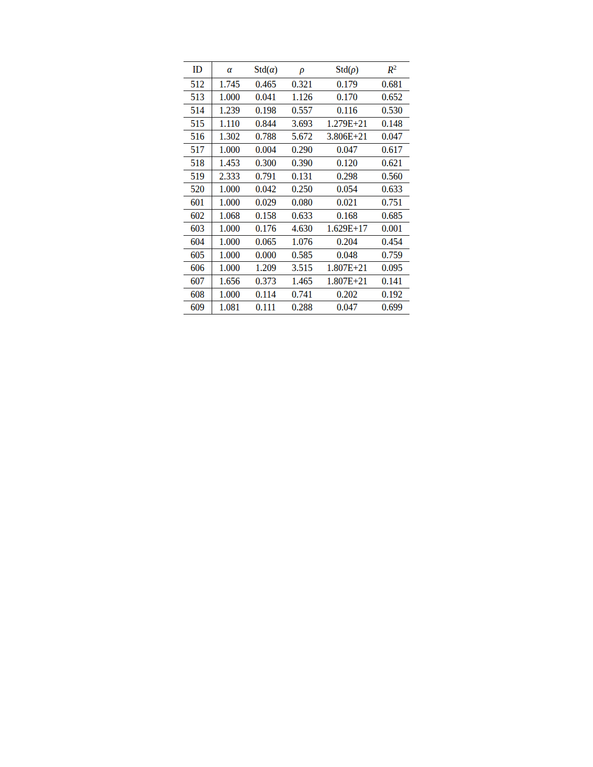| ID | α | Std( α ) | ρ | Std( ρ ) | R 2 |
| --- | --- | --- | --- | --- | --- |
| 512 | 1.745 | 0.465 | 0.321 | 0.179 | 0.681 |
| 513 | 1.000 | 0.041 | 1.126 | 0.170 | 0.652 |
| 514 | 1.239 | 0.198 | 0.557 | 0.116 | 0.530 |
| 515 | 1.110 | 0.844 | 3.693 | 1.279E+21 | 0.148 |
| 516 | 1.302 | 0.788 | 5.672 | 3.806E+21 | 0.047 |
| 517 | 1.000 | 0.004 | 0.290 | 0.047 | 0.617 |
| 518 | 1.453 | 0.300 | 0.390 | 0.120 | 0.621 |
| 519 | 2.333 | 0.791 | 0.131 | 0.298 | 0.560 |
| 520 | 1.000 | 0.042 | 0.250 | 0.054 | 0.633 |
| 601 | 1.000 | 0.029 | 0.080 | 0.021 | 0.751 |
| 602 | 1.068 | 0.158 | 0.633 | 0.168 | 0.685 |
| 603 | 1.000 | 0.176 | 4.630 | 1.629E+17 | 0.001 |
| 604 | 1.000 | 0.065 | 1.076 | 0.204 | 0.454 |
| 605 | 1.000 | 0.000 | 0.585 | 0.048 | 0.759 |
| 606 | 1.000 | 1.209 | 3.515 | 1.807E+21 | 0.095 |
| 607 | 1.656 | 0.373 | 1.465 | 1.807E+21 | 0.141 |
| 608 | 1.000 | 0.114 | 0.741 | 0.202 | 0.192 |
| 609 | 1.081 | 0.111 | 0.288 | 0.047 | 0.699 |